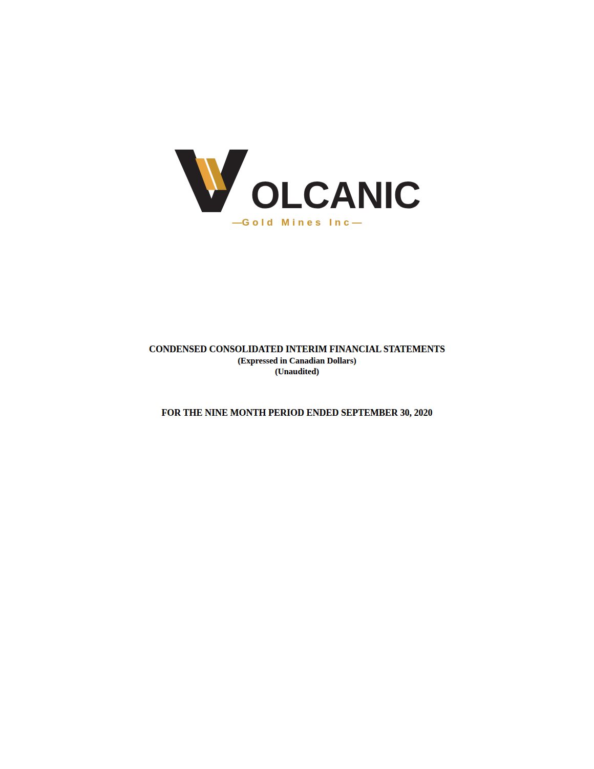OLCANIC
—Gold Mines Inc—
CONDENSED CONSOLIDATED INTERIM FINANCIAL STATEMENTS
(Expressed in Canadian Dollars)
(Unaudited)
FOR THE NINE MONTH PERIOD ENDED SEPTEMBER 30, 2020